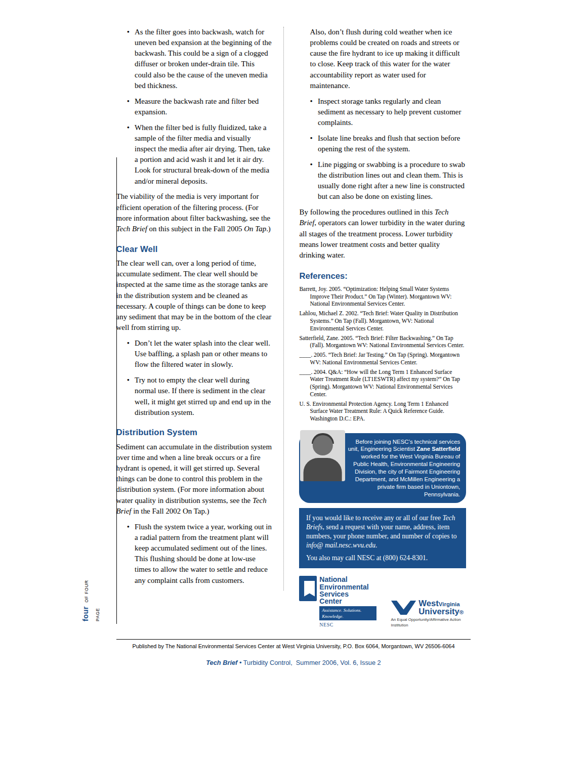four OF FOUR
PAGE
As the filter goes into backwash, watch for uneven bed expansion at the beginning of the backwash. This could be a sign of a clogged diffuser or broken under-drain tile. This could also be the cause of the uneven media bed thickness.
Measure the backwash rate and filter bed expansion.
When the filter bed is fully fluidized, take a sample of the filter media and visually inspect the media after air drying. Then, take a portion and acid wash it and let it air dry. Look for structural break-down of the media and/or mineral deposits.
The viability of the media is very important for efficient operation of the filtering process. (For more information about filter backwashing, see the Tech Brief on this subject in the Fall 2005 On Tap.)
Clear Well
The clear well can, over a long period of time, accumulate sediment. The clear well should be inspected at the same time as the storage tanks are in the distribution system and be cleaned as necessary. A couple of things can be done to keep any sediment that may be in the bottom of the clear well from stirring up.
Don’t let the water splash into the clear well. Use baffling, a splash pan or other means to flow the filtered water in slowly.
Try not to empty the clear well during normal use. If there is sediment in the clear well, it might get stirred up and end up in the distribution system.
Distribution System
Sediment can accumulate in the distribution system over time and when a line break occurs or a fire hydrant is opened, it will get stirred up. Several things can be done to control this problem in the distribution system. (For more information about water quality in distribution systems, see the Tech Brief in the Fall 2002 On Tap.)
Flush the system twice a year, working out in a radial pattern from the treatment plant will keep accumulated sediment out of the lines. This flushing should be done at low-use times to allow the water to settle and reduce any complaint calls from customers.
Also, don’t flush during cold weather when ice problems could be created on roads and streets or cause the fire hydrant to ice up making it difficult to close. Keep track of this water for the water accountability report as water used for maintenance.
Inspect storage tanks regularly and clean sediment as necessary to help prevent customer complaints.
Isolate line breaks and flush that section before opening the rest of the system.
Line pigging or swabbing is a procedure to swab the distribution lines out and clean them. This is usually done right after a new line is constructed but can also be done on existing lines.
By following the procedures outlined in this Tech Brief, operators can lower turbidity in the water during all stages of the treatment process. Lower turbidity means lower treatment costs and better quality drinking water.
References:
Barrett, Joy. 2005. “Optimization: Helping Small Water Systems Improve Their Product.” On Tap (Winter). Morgantown WV: National Environmental Services Center.
Lahlou, Michael Z. 2002. “Tech Brief: Water Quality in Distribution Systems.” On Tap (Fall). Morgantown, WV: National Environmental Services Center.
Satterfield, Zane. 2005. “Tech Brief: Filter Backwashing.” On Tap (Fall). Morgantown WV: National Environmental Services Center.
____. 2005. “Tech Brief: Jar Testing.” On Tap (Spring). Morgantown WV: National Environmental Services Center.
____. 2004. Q&A: “How will the Long Term 1 Enhanced Surface Water Treatment Rule (LT1ESWTR) affect my system?” On Tap (Spring). Morgantown WV: National Environmental Services Center.
U. S. Environmental Protection Agency. Long Term 1 Enhanced Surface Water Treatment Rule: A Quick Reference Guide. Washington D.C.: EPA.
Before joining NESC’s technical services unit, Engineering Scientist Zane Satterfield worked for the West Virginia Bureau of Public Health, Environmental Engineering Division, the city of Fairmont Engineering Department, and McMillen Engineering a private firm based in Uniontown, Pennsylvania.
If you would like to receive any or all of our free Tech Briefs, send a request with your name, address, item numbers, your phone number, and number of copies to info@ mail.nesc.wvu.edu.
You also may call NESC at (800) 624-8301.
National
Environmental
Services
Center
Assistance. Solutions. Knowledge.
NESC
WestVirginia
University®
An Equal Opportunity/Affirmative Action Institution
Published by The National Environmental Services Center at West Virginia University, P.O. Box 6064, Morgantown, WV 26506-6064
Tech Brief • Turbidity Control, Summer 2006, Vol. 6, Issue 2